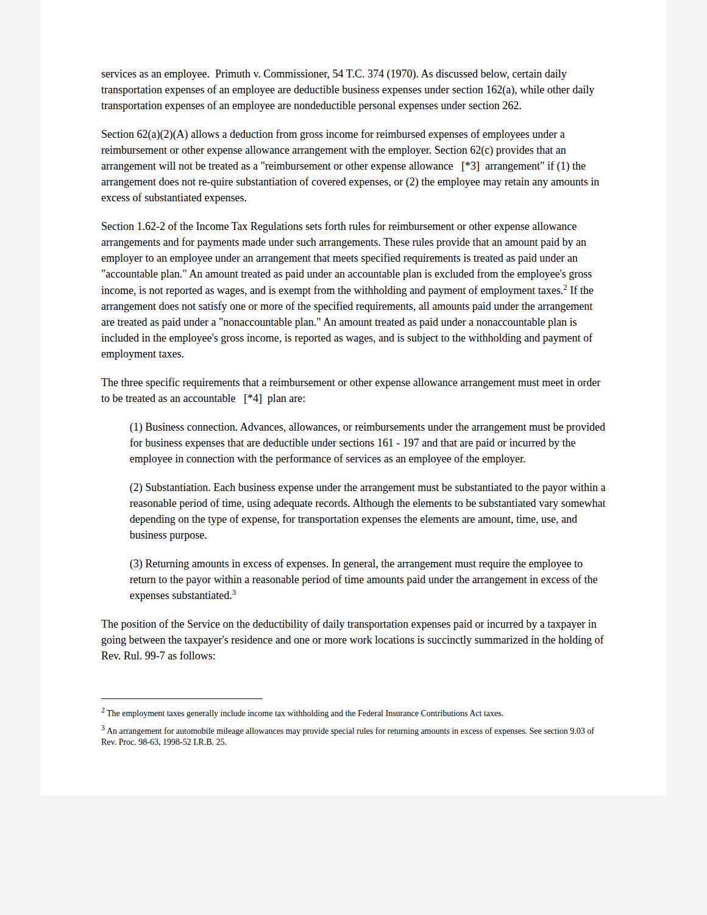services as an employee. Primuth v. Commissioner, 54 T.C. 374 (1970). As discussed below, certain daily transportation expenses of an employee are deductible business expenses under section 162(a), while other daily transportation expenses of an employee are nondeductible personal expenses under section 262.
Section 62(a)(2)(A) allows a deduction from gross income for reimbursed expenses of employees under a reimbursement or other expense allowance arrangement with the employer. Section 62(c) provides that an arrangement will not be treated as a "reimbursement or other expense allowance [*3] arrangement" if (1) the arrangement does not re-quire substantiation of covered expenses, or (2) the employee may retain any amounts in excess of substantiated expenses.
Section 1.62-2 of the Income Tax Regulations sets forth rules for reimbursement or other expense allowance arrangements and for payments made under such arrangements. These rules provide that an amount paid by an employer to an employee under an arrangement that meets specified requirements is treated as paid under an "accountable plan." An amount treated as paid under an accountable plan is excluded from the employee's gross income, is not reported as wages, and is exempt from the withholding and payment of employment taxes.2 If the arrangement does not satisfy one or more of the specified requirements, all amounts paid under the arrangement are treated as paid under a "nonaccountable plan." An amount treated as paid under a nonaccountable plan is included in the employee's gross income, is reported as wages, and is subject to the withholding and payment of employment taxes.
The three specific requirements that a reimbursement or other expense allowance arrangement must meet in order to be treated as an accountable [*4] plan are:
(1) Business connection. Advances, allowances, or reimbursements under the arrangement must be provided for business expenses that are deductible under sections 161 - 197 and that are paid or incurred by the employee in connection with the performance of services as an employee of the employer.
(2) Substantiation. Each business expense under the arrangement must be substantiated to the payor within a reasonable period of time, using adequate records. Although the elements to be substantiated vary somewhat depending on the type of expense, for transportation expenses the elements are amount, time, use, and business purpose.
(3) Returning amounts in excess of expenses. In general, the arrangement must require the employee to return to the payor within a reasonable period of time amounts paid under the arrangement in excess of the expenses substantiated.3
The position of the Service on the deductibility of daily transportation expenses paid or incurred by a taxpayer in going between the taxpayer's residence and one or more work locations is succinctly summarized in the holding of Rev. Rul. 99-7 as follows:
2 The employment taxes generally include income tax withholding and the Federal Insurance Contributions Act taxes.
3 An arrangement for automobile mileage allowances may provide special rules for returning amounts in excess of expenses. See section 9.03 of Rev. Proc. 98-63, 1998-52 I.R.B. 25.